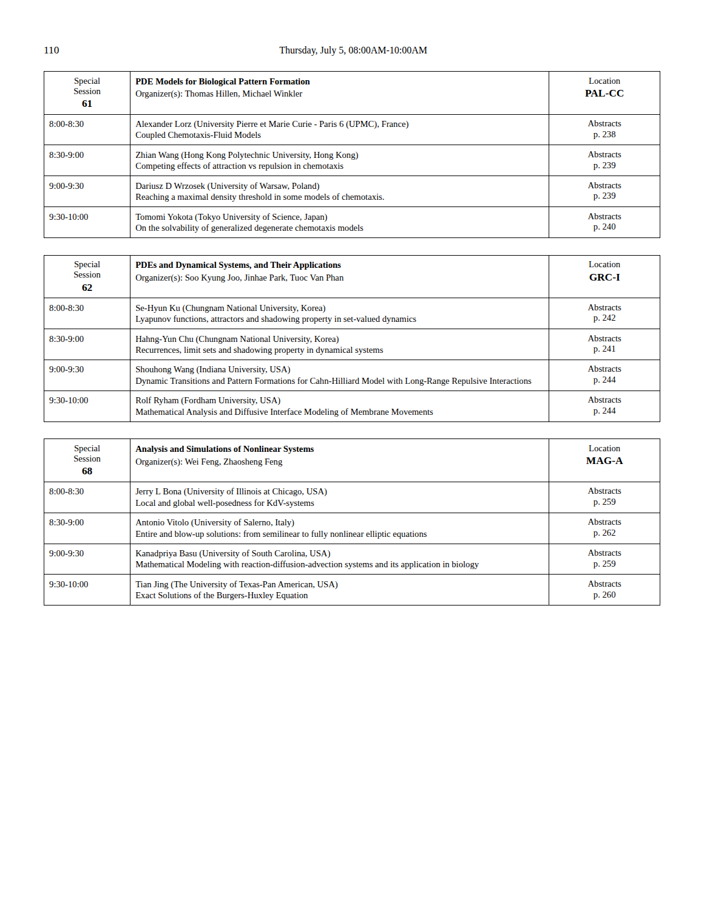110
Thursday, July 5, 08:00AM-10:00AM
| Special Session 61 | PDE Models for Biological Pattern Formation Organizer(s): Thomas Hillen, Michael Winkler | Location PAL-CC |
| 8:00-8:30 | Alexander Lorz (University Pierre et Marie Curie - Paris 6 (UPMC), France) Coupled Chemotaxis-Fluid Models | Abstracts p. 238 |
| 8:30-9:00 | Zhian Wang (Hong Kong Polytechnic University, Hong Kong) Competing effects of attraction vs repulsion in chemotaxis | Abstracts p. 239 |
| 9:00-9:30 | Dariusz D Wrzosek (University of Warsaw, Poland) Reaching a maximal density threshold in some models of chemotaxis. | Abstracts p. 239 |
| 9:30-10:00 | Tomomi Yokota (Tokyo University of Science, Japan) On the solvability of generalized degenerate chemotaxis models | Abstracts p. 240 |
| Special Session 62 | PDEs and Dynamical Systems, and Their Applications Organizer(s): Soo Kyung Joo, Jinhae Park, Tuoc Van Phan | Location GRC-I |
| 8:00-8:30 | Se-Hyun Ku (Chungnam National University, Korea) Lyapunov functions, attractors and shadowing property in set-valued dynamics | Abstracts p. 242 |
| 8:30-9:00 | Hahng-Yun Chu (Chungnam National University, Korea) Recurrences, limit sets and shadowing property in dynamical systems | Abstracts p. 241 |
| 9:00-9:30 | Shouhong Wang (Indiana University, USA) Dynamic Transitions and Pattern Formations for Cahn-Hilliard Model with Long-Range Repulsive Interactions | Abstracts p. 244 |
| 9:30-10:00 | Rolf Ryham (Fordham University, USA) Mathematical Analysis and Diffusive Interface Modeling of Membrane Movements | Abstracts p. 244 |
| Special Session 68 | Analysis and Simulations of Nonlinear Systems Organizer(s): Wei Feng, Zhaosheng Feng | Location MAG-A |
| 8:00-8:30 | Jerry L Bona (University of Illinois at Chicago, USA) Local and global well-posedness for KdV-systems | Abstracts p. 259 |
| 8:30-9:00 | Antonio Vitolo (University of Salerno, Italy) Entire and blow-up solutions: from semilinear to fully nonlinear elliptic equations | Abstracts p. 262 |
| 9:00-9:30 | Kanadpriya Basu (University of South Carolina, USA) Mathematical Modeling with reaction-diffusion-advection systems and its application in biology | Abstracts p. 259 |
| 9:30-10:00 | Tian Jing (The University of Texas-Pan American, USA) Exact Solutions of the Burgers-Huxley Equation | Abstracts p. 260 |